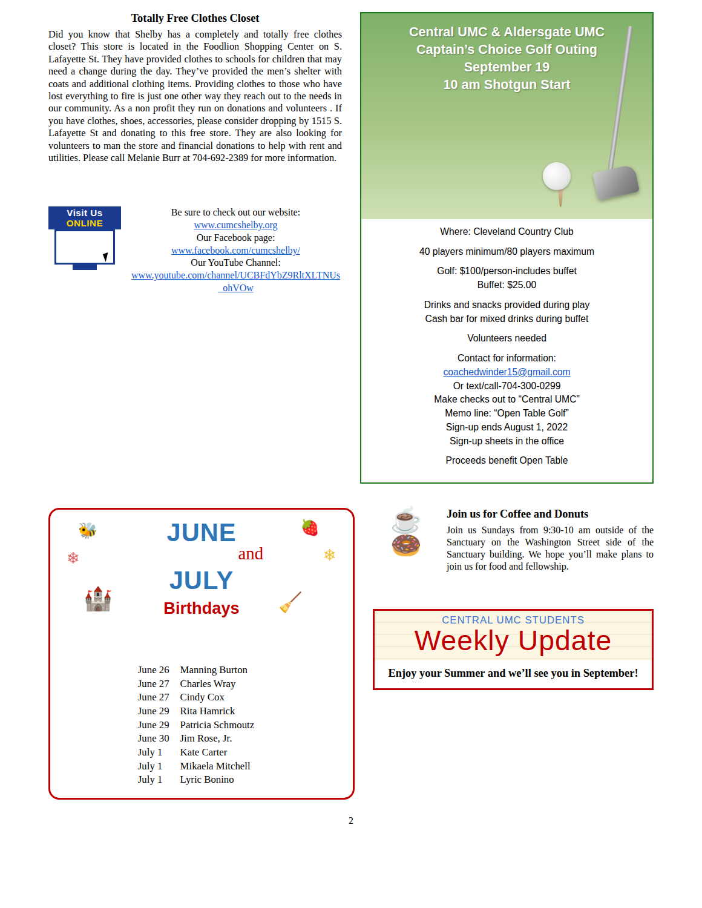Totally Free Clothes Closet
Did you know that Shelby has a completely and totally free clothes closet? This store is located in the Foodlion Shopping Center on S. Lafayette St. They have provided clothes to schools for children that may need a change during the day. They’ve provided the men’s shelter with coats and additional clothing items. Providing clothes to those who have lost everything to fire is just one other way they reach out to the needs in our community. As a non profit they run on donations and volunteers . If you have clothes, shoes, accessories, please consider dropping by 1515 S. Lafayette St and donating to this free store. They are also looking for volunteers to man the store and financial donations to help with rent and utilities. Please call Melanie Burr at 704-692-2389 for more information.
Visit Us ONLINE
Be sure to check out our website:
www.cumcshelby.org
Our Facebook page:
www.facebook.com/cumcshelby/
Our YouTube Channel:
www.youtube.com/channel/UCBFdYbZ9RltXLTNUs_ohVOw
Central UMC & Aldersgate UMC
Captain’s Choice Golf Outing
September 19
10 am Shotgun Start
Where: Cleveland Country Club
40 players minimum/80 players maximum
Golf: $100/person-includes buffet
Buffet: $25.00
Drinks and snacks provided during play
Cash bar for mixed drinks during buffet
Volunteers needed
Contact for information:
coachedwinder15@gmail.com
Or text/call-704-300-0299
Make checks out to “Central UMC”
Memo line: “Open Table Golf”
Sign-up ends August 1, 2022
Sign-up sheets in the office
Proceeds benefit Open Table
🐝 ❄ 🍓 ❄ 🏰 🧹
JUNE
and
JULY
Birthdays
| June 26 | Manning Burton |
| June 27 | Charles Wray |
| June 27 | Cindy Cox |
| June 29 | Rita Hamrick |
| June 29 | Patricia Schmoutz |
| June 30 | Jim Rose, Jr. |
| July 1 | Kate Carter |
| July 1 | Mikaela Mitchell |
| July 1 | Lyric Bonino |
☕
🍩
Join us for Coffee and Donuts
Join us Sundays from 9:30-10 am outside of the Sanctuary on the Washington Street side of the Sanctuary building. We hope you’ll make plans to join us for food and fellowship.
CENTRAL UMC STUDENTS
Weekly Update
Enjoy your Summer and we’ll see you in September!
2